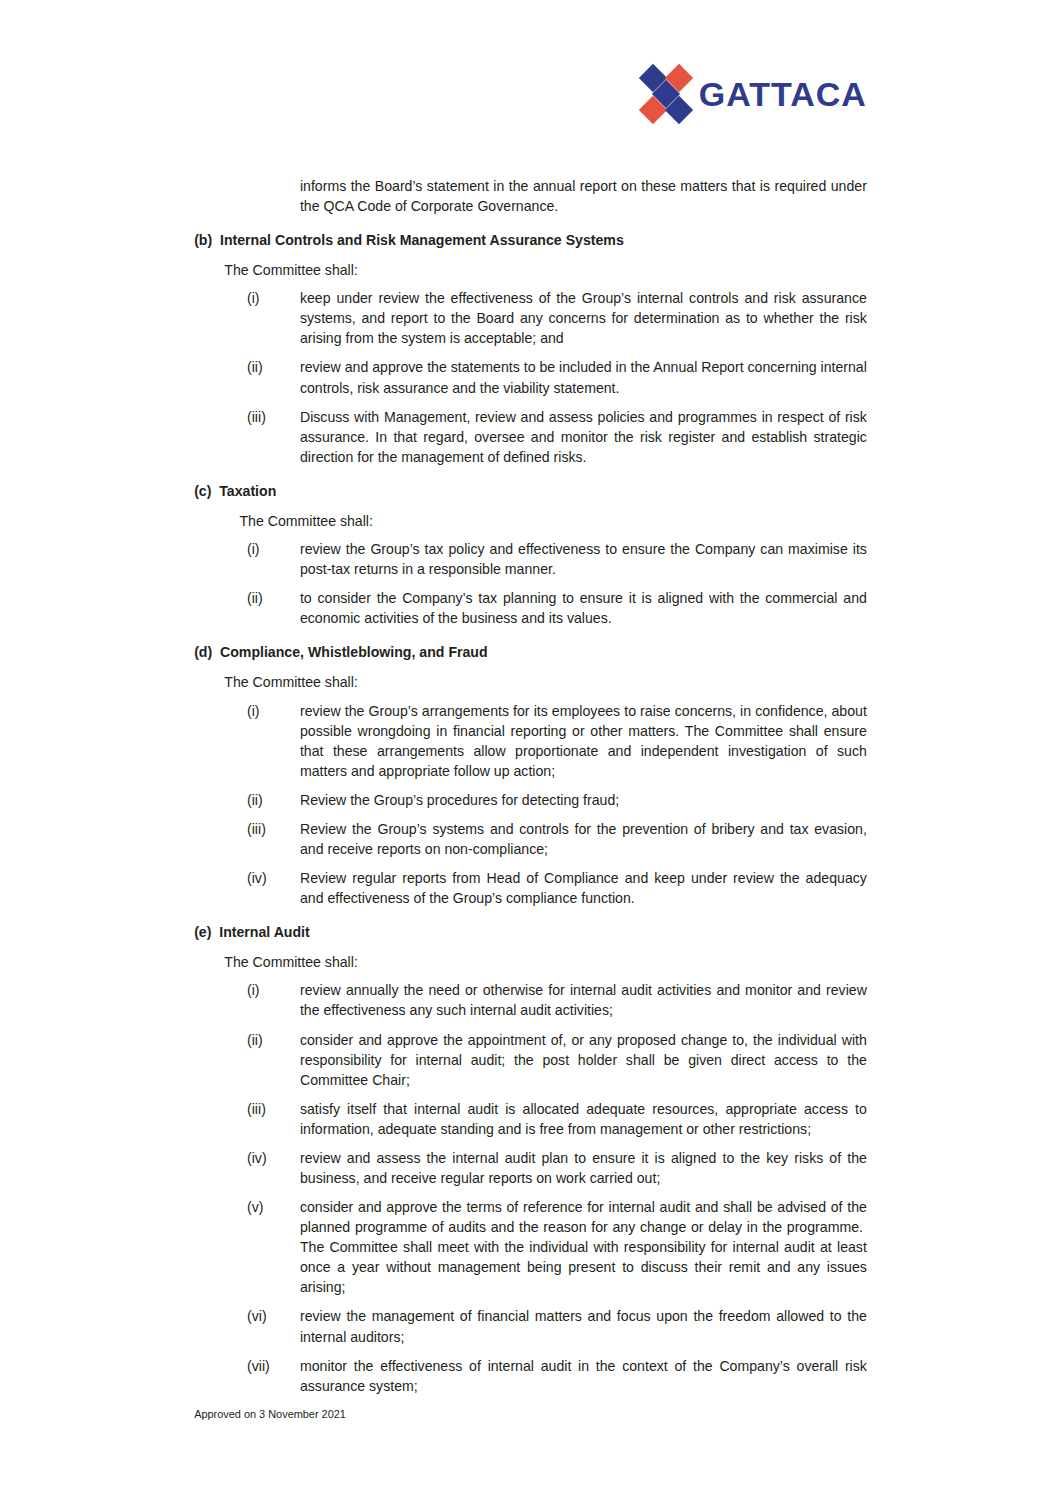GATTACA
informs the Board’s statement in the annual report on these matters that is required under the QCA Code of Corporate Governance.
(b) Internal Controls and Risk Management Assurance Systems
The Committee shall:
(i) keep under review the effectiveness of the Group’s internal controls and risk assurance systems, and report to the Board any concerns for determination as to whether the risk arising from the system is acceptable; and
(ii) review and approve the statements to be included in the Annual Report concerning internal controls, risk assurance and the viability statement.
(iii) Discuss with Management, review and assess policies and programmes in respect of risk assurance. In that regard, oversee and monitor the risk register and establish strategic direction for the management of defined risks.
(c) Taxation
The Committee shall:
(i) review the Group’s tax policy and effectiveness to ensure the Company can maximise its post-tax returns in a responsible manner.
(ii) to consider the Company’s tax planning to ensure it is aligned with the commercial and economic activities of the business and its values.
(d) Compliance, Whistleblowing, and Fraud
The Committee shall:
(i) review the Group’s arrangements for its employees to raise concerns, in confidence, about possible wrongdoing in financial reporting or other matters. The Committee shall ensure that these arrangements allow proportionate and independent investigation of such matters and appropriate follow up action;
(ii) Review the Group’s procedures for detecting fraud;
(iii) Review the Group’s systems and controls for the prevention of bribery and tax evasion, and receive reports on non-compliance;
(iv) Review regular reports from Head of Compliance and keep under review the adequacy and effectiveness of the Group’s compliance function.
(e) Internal Audit
The Committee shall:
(i) review annually the need or otherwise for internal audit activities and monitor and review the effectiveness any such internal audit activities;
(ii) consider and approve the appointment of, or any proposed change to, the individual with responsibility for internal audit; the post holder shall be given direct access to the Committee Chair;
(iii) satisfy itself that internal audit is allocated adequate resources, appropriate access to information, adequate standing and is free from management or other restrictions;
(iv) review and assess the internal audit plan to ensure it is aligned to the key risks of the business, and receive regular reports on work carried out;
(v) consider and approve the terms of reference for internal audit and shall be advised of the planned programme of audits and the reason for any change or delay in the programme. The Committee shall meet with the individual with responsibility for internal audit at least once a year without management being present to discuss their remit and any issues arising;
(vi) review the management of financial matters and focus upon the freedom allowed to the internal auditors;
(vii) monitor the effectiveness of internal audit in the context of the Company’s overall risk assurance system;
Approved on 3 November 2021